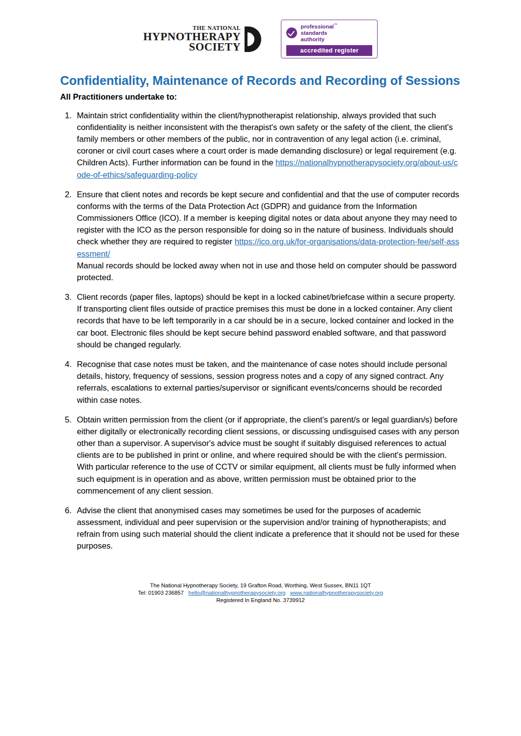THE NATIONAL
HYPNOTHERAPY
SOCIETY
professional™
standards
authority
accredited register
Confidentiality, Maintenance of Records and Recording of Sessions
All Practitioners undertake to:
Maintain strict confidentiality within the client/hypnotherapist relationship, always provided that such confidentiality is neither inconsistent with the therapist's own safety or the safety of the client, the client's family members or other members of the public, nor in contravention of any legal action (i.e. criminal, coroner or civil court cases where a court order is made demanding disclosure) or legal requirement (e.g. Children Acts). Further information can be found in the https://nationalhypnotherapysociety.org/about-us/code-of-ethics/safeguarding-policy
Ensure that client notes and records be kept secure and confidential and that the use of computer records conforms with the terms of the Data Protection Act (GDPR) and guidance from the Information Commissioners Office (ICO). If a member is keeping digital notes or data about anyone they may need to register with the ICO as the person responsible for doing so in the nature of business. Individuals should check whether they are required to register https://ico.org.uk/for-organisations/data-protection-fee/self-assessment/
Manual records should be locked away when not in use and those held on computer should be password protected.
Client records (paper files, laptops) should be kept in a locked cabinet/briefcase within a secure property. If transporting client files outside of practice premises this must be done in a locked container. Any client records that have to be left temporarily in a car should be in a secure, locked container and locked in the car boot. Electronic files should be kept secure behind password enabled software, and that password should be changed regularly.
Recognise that case notes must be taken, and the maintenance of case notes should include personal details, history, frequency of sessions, session progress notes and a copy of any signed contract. Any referrals, escalations to external parties/supervisor or significant events/concerns should be recorded within case notes.
Obtain written permission from the client (or if appropriate, the client's parent/s or legal guardian/s) before either digitally or electronically recording client sessions, or discussing undisguised cases with any person other than a supervisor. A supervisor's advice must be sought if suitably disguised references to actual clients are to be published in print or online, and where required should be with the client's permission. With particular reference to the use of CCTV or similar equipment, all clients must be fully informed when such equipment is in operation and as above, written permission must be obtained prior to the commencement of any client session.
Advise the client that anonymised cases may sometimes be used for the purposes of academic assessment, individual and peer supervision or the supervision and/or training of hypnotherapists; and refrain from using such material should the client indicate a preference that it should not be used for these purposes.
The National Hypnotherapy Society, 19 Grafton Road, Worthing, West Sussex, BN11 1QT
Tel: 01903 236857 hello@nationalhypnotherapysociety.org www.nationalhypnotherapysociety.org
Registered In England No. 3739912